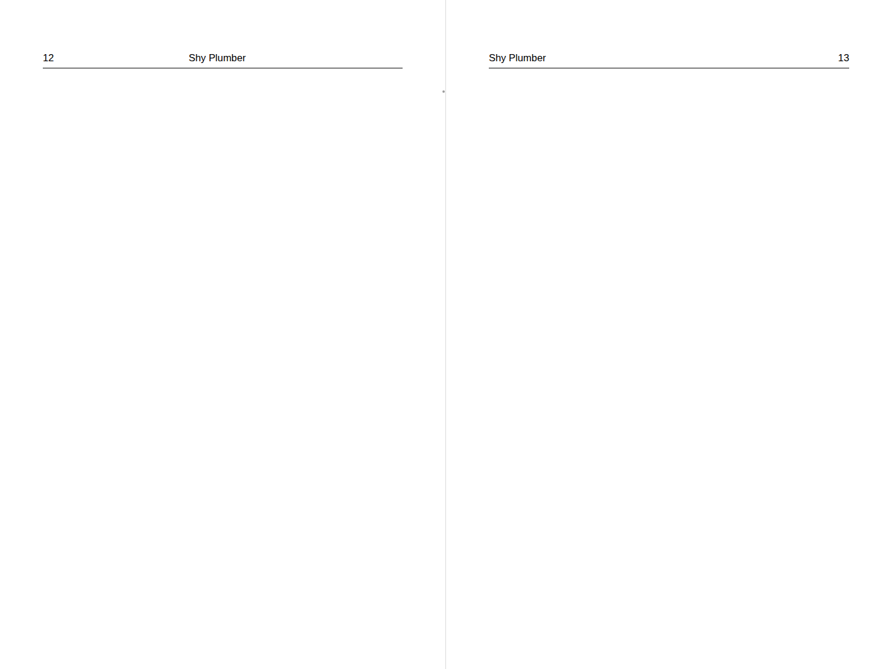12 Shy Plumber
Shy Plumber 13